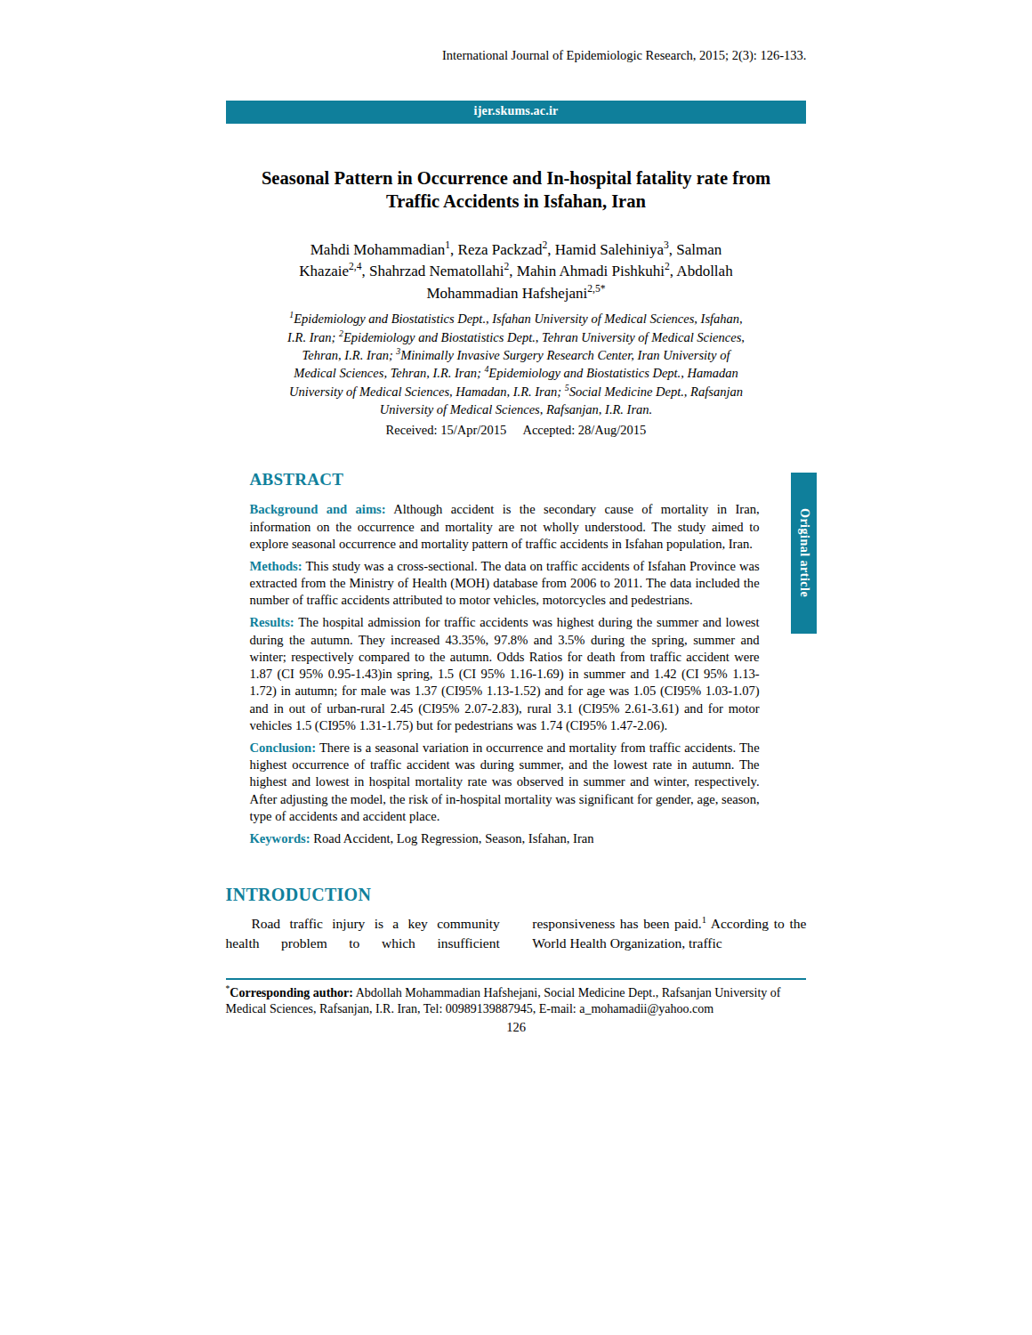International Journal of Epidemiologic Research, 2015; 2(3): 126-133.
ijer.skums.ac.ir
Seasonal Pattern in Occurrence and In-hospital fatality rate from
Traffic Accidents in Isfahan, Iran
Mahdi Mohammadian1, Reza Packzad2, Hamid Salehiniya3, Salman
Khazaie2,4, Shahrzad Nematollahi2, Mahin Ahmadi Pishkuhi2, Abdollah
Mohammadian Hafshejani2,5*
1Epidemiology and Biostatistics Dept., Isfahan University of Medical Sciences, Isfahan,
I.R. Iran; 2Epidemiology and Biostatistics Dept., Tehran University of Medical Sciences,
Tehran, I.R. Iran; 3Minimally Invasive Surgery Research Center, Iran University of
Medical Sciences, Tehran, I.R. Iran; 4Epidemiology and Biostatistics Dept., Hamadan
University of Medical Sciences, Hamadan, I.R. Iran; 5Social Medicine Dept., Rafsanjan
University of Medical Sciences, Rafsanjan, I.R. Iran.
Received: 15/Apr/2015 Accepted: 28/Aug/2015
Original article
ABSTRACT
Background and aims: Although accident is the secondary cause of mortality in Iran, information on the occurrence and mortality are not wholly understood. The study aimed to explore seasonal occurrence and mortality pattern of traffic accidents in Isfahan population, Iran.
Methods: This study was a cross-sectional. The data on traffic accidents of Isfahan Province was extracted from the Ministry of Health (MOH) database from 2006 to 2011. The data included the number of traffic accidents attributed to motor vehicles, motorcycles and pedestrians.
Results: The hospital admission for traffic accidents was highest during the summer and lowest during the autumn. They increased 43.35%, 97.8% and 3.5% during the spring, summer and winter; respectively compared to the autumn. Odds Ratios for death from traffic accident were 1.87 (CI 95% 0.95-1.43)in spring, 1.5 (CI 95% 1.16-1.69) in summer and 1.42 (CI 95% 1.13-1.72) in autumn; for male was 1.37 (CI95% 1.13-1.52) and for age was 1.05 (CI95% 1.03-1.07) and in out of urban-rural 2.45 (CI95% 2.07-2.83), rural 3.1 (CI95% 2.61-3.61) and for motor vehicles 1.5 (CI95% 1.31-1.75) but for pedestrians was 1.74 (CI95% 1.47-2.06).
Conclusion: There is a seasonal variation in occurrence and mortality from traffic accidents. The highest occurrence of traffic accident was during summer, and the lowest rate in autumn. The highest and lowest in hospital mortality rate was observed in summer and winter, respectively. After adjusting the model, the risk of in-hospital mortality was significant for gender, age, season, type of accidents and accident place.
Keywords: Road Accident, Log Regression, Season, Isfahan, Iran
INTRODUCTION
Road traffic injury is a key community health problem to which insufficient responsiveness has been paid.1 According to the World Health Organization, traffic
*Corresponding author: Abdollah Mohammadian Hafshejani, Social Medicine Dept., Rafsanjan University of Medical Sciences, Rafsanjan, I.R. Iran, Tel: 00989139887945, E-mail: a_mohamadii@yahoo.com
126